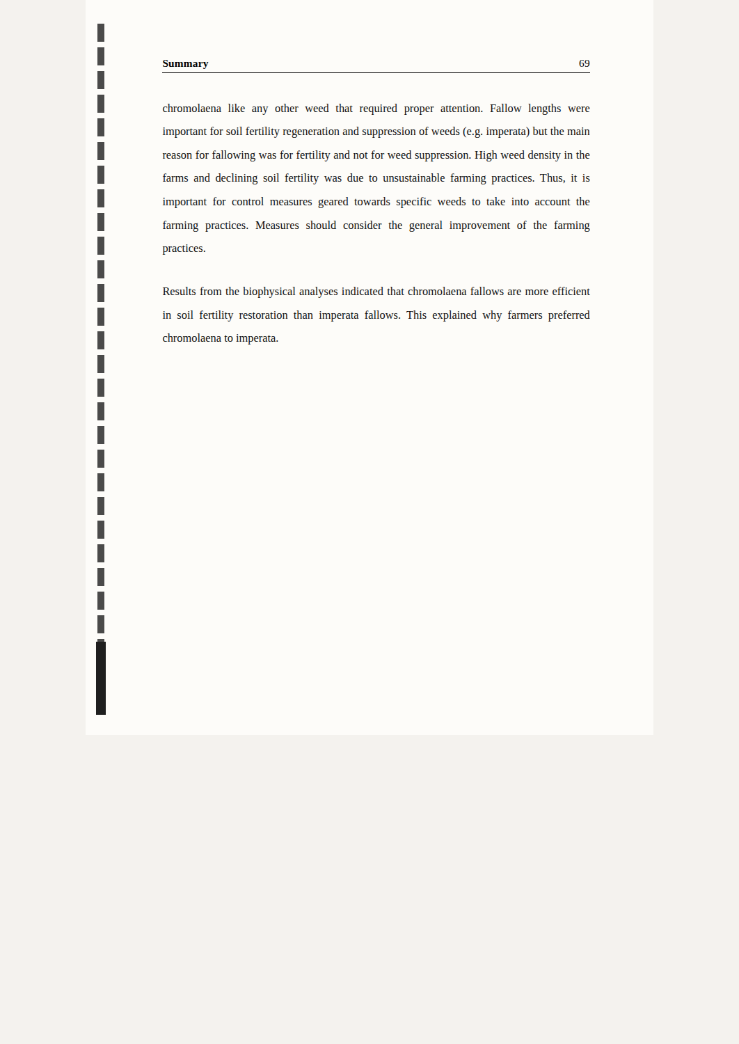Summary 69
chromolaena like any other weed that required proper attention. Fallow lengths were important for soil fertility regeneration and suppression of weeds (e.g. imperata) but the main reason for fallowing was for fertility and not for weed suppression. High weed density in the farms and declining soil fertility was due to unsustainable farming practices. Thus, it is important for control measures geared towards specific weeds to take into account the farming practices. Measures should consider the general improvement of the farming practices.
Results from the biophysical analyses indicated that chromolaena fallows are more efficient in soil fertility restoration than imperata fallows. This explained why farmers preferred chromolaena to imperata.